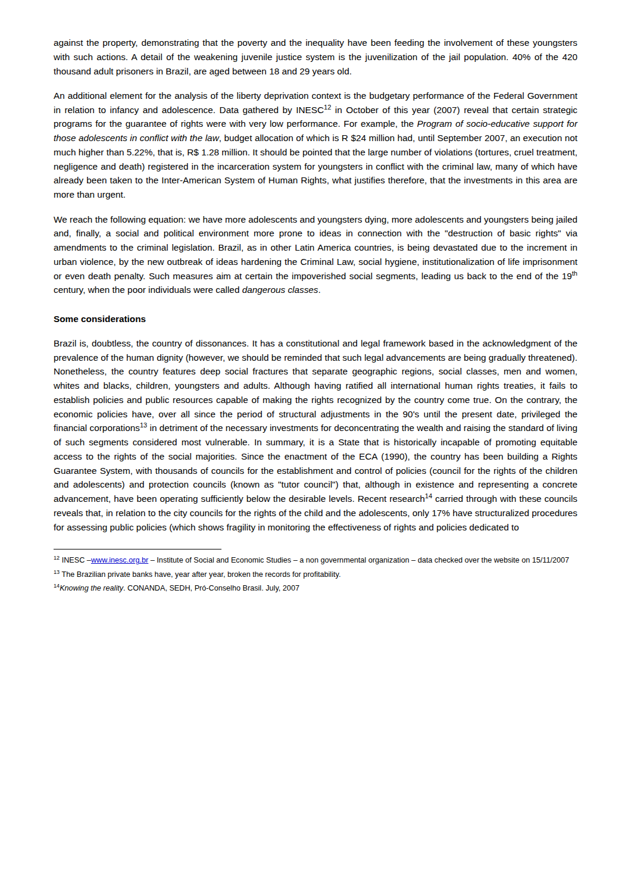against the property, demonstrating that the poverty and the inequality have been feeding the involvement of these youngsters with such actions. A detail of the weakening juvenile justice system is the juvenilization of the jail population. 40% of the 420 thousand adult prisoners in Brazil, are aged between 18 and 29 years old.
An additional element for the analysis of the liberty deprivation context is the budgetary performance of the Federal Government in relation to infancy and adolescence. Data gathered by INESC12 in October of this year (2007) reveal that certain strategic programs for the guarantee of rights were with very low performance. For example, the Program of socio-educative support for those adolescents in conflict with the law, budget allocation of which is R $24 million had, until September 2007, an execution not much higher than 5.22%, that is, R$ 1.28 million. It should be pointed that the large number of violations (tortures, cruel treatment, negligence and death) registered in the incarceration system for youngsters in conflict with the criminal law, many of which have already been taken to the Inter-American System of Human Rights, what justifies therefore, that the investments in this area are more than urgent.
We reach the following equation: we have more adolescents and youngsters dying, more adolescents and youngsters being jailed and, finally, a social and political environment more prone to ideas in connection with the "destruction of basic rights" via amendments to the criminal legislation. Brazil, as in other Latin America countries, is being devastated due to the increment in urban violence, by the new outbreak of ideas hardening the Criminal Law, social hygiene, institutionalization of life imprisonment or even death penalty. Such measures aim at certain the impoverished social segments, leading us back to the end of the 19th century, when the poor individuals were called dangerous classes.
Some considerations
Brazil is, doubtless, the country of dissonances. It has a constitutional and legal framework based in the acknowledgment of the prevalence of the human dignity (however, we should be reminded that such legal advancements are being gradually threatened). Nonetheless, the country features deep social fractures that separate geographic regions, social classes, men and women, whites and blacks, children, youngsters and adults. Although having ratified all international human rights treaties, it fails to establish policies and public resources capable of making the rights recognized by the country come true. On the contrary, the economic policies have, over all since the period of structural adjustments in the 90's until the present date, privileged the financial corporations13 in detriment of the necessary investments for deconcentrating the wealth and raising the standard of living of such segments considered most vulnerable. In summary, it is a State that is historically incapable of promoting equitable access to the rights of the social majorities. Since the enactment of the ECA (1990), the country has been building a Rights Guarantee System, with thousands of councils for the establishment and control of policies (council for the rights of the children and adolescents) and protection councils (known as "tutor council") that, although in existence and representing a concrete advancement, have been operating sufficiently below the desirable levels. Recent research14 carried through with these councils reveals that, in relation to the city councils for the rights of the child and the adolescents, only 17% have structuralized procedures for assessing public policies (which shows fragility in monitoring the effectiveness of rights and policies dedicated to
12 INESC –www.inesc.org.br – Institute of Social and Economic Studies – a non governmental organization – data checked over the website on 15/11/2007
13 The Brazilian private banks have, year after year, broken the records for profitability.
14Knowing the reality. CONANDA, SEDH, Pró-Conselho Brasil. July, 2007